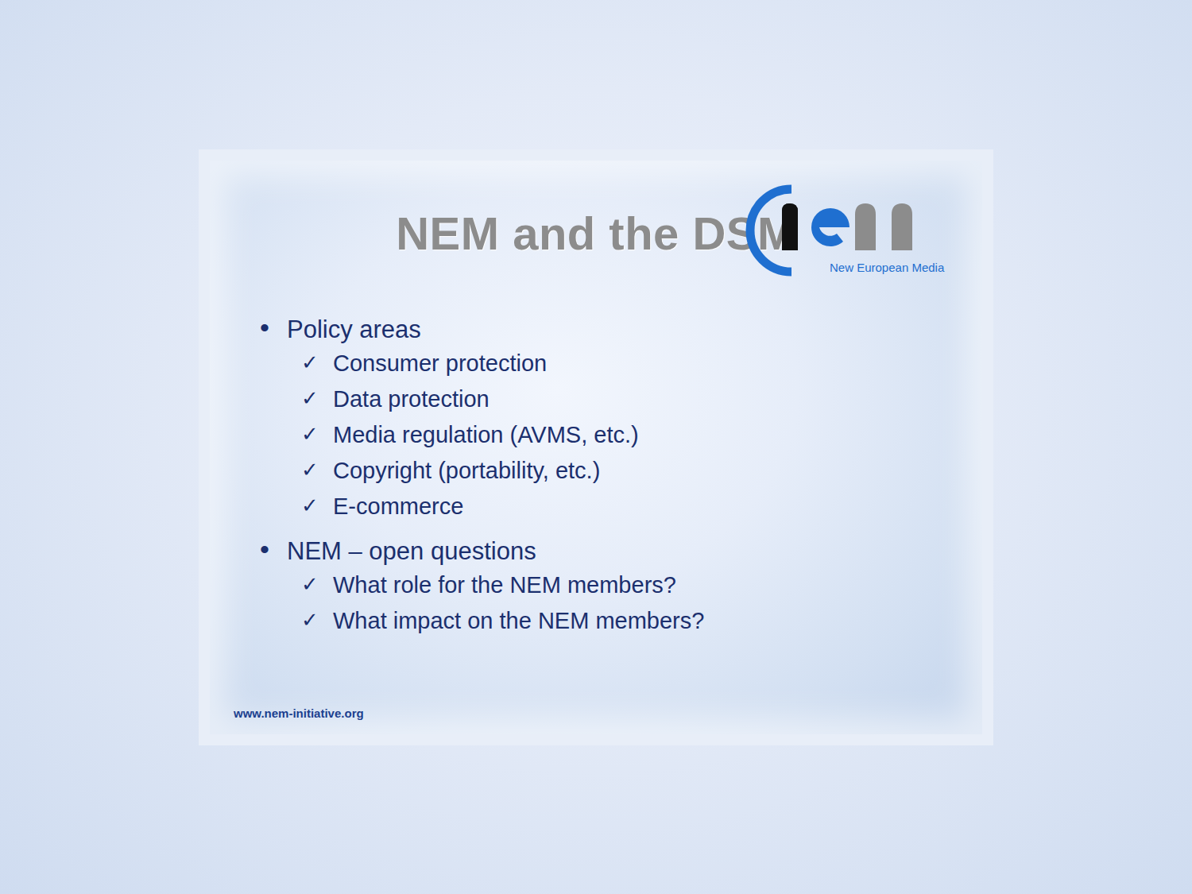New European Media
NEM and the DSM
Policy areas
Consumer protection
Data protection
Media regulation (AVMS, etc.)
Copyright (portability, etc.)
E-commerce
NEM – open questions
What role for the NEM members?
What impact on the NEM members?
www.nem-initiative.org